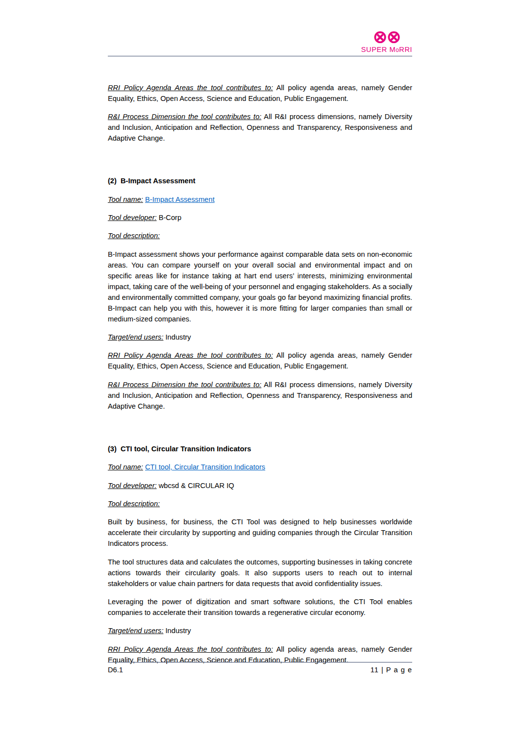⊗⊗
SUPER Mo RRI
RRI Policy Agenda Areas the tool contributes to: All policy agenda areas, namely Gender Equality, Ethics, Open Access, Science and Education, Public Engagement.
R&I Process Dimension the tool contributes to: All R&I process dimensions, namely Diversity and Inclusion, Anticipation and Reflection, Openness and Transparency, Responsiveness and Adaptive Change.
(2) B-Impact Assessment
Tool name: B-Impact Assessment
Tool developer: B-Corp
Tool description:
B-Impact assessment shows your performance against comparable data sets on non-economic areas. You can compare yourself on your overall social and environmental impact and on specific areas like for instance taking at hart end users’ interests, minimizing environmental impact, taking care of the well-being of your personnel and engaging stakeholders. As a socially and environmentally committed company, your goals go far beyond maximizing financial profits. B-Impact can help you with this, however it is more fitting for larger companies than small or medium-sized companies.
Target/end users: Industry
RRI Policy Agenda Areas the tool contributes to: All policy agenda areas, namely Gender Equality, Ethics, Open Access, Science and Education, Public Engagement.
R&I Process Dimension the tool contributes to: All R&I process dimensions, namely Diversity and Inclusion, Anticipation and Reflection, Openness and Transparency, Responsiveness and Adaptive Change.
(3) CTI tool, Circular Transition Indicators
Tool name: CTI tool, Circular Transition Indicators
Tool developer: wbcsd & CIRCULAR IQ
Tool description:
Built by business, for business, the CTI Tool was designed to help businesses worldwide accelerate their circularity by supporting and guiding companies through the Circular Transition Indicators process.
The tool structures data and calculates the outcomes, supporting businesses in taking concrete actions towards their circularity goals. It also supports users to reach out to internal stakeholders or value chain partners for data requests that avoid confidentiality issues.
Leveraging the power of digitization and smart software solutions, the CTI Tool enables companies to accelerate their transition towards a regenerative circular economy.
Target/end users: Industry
RRI Policy Agenda Areas the tool contributes to: All policy agenda areas, namely Gender Equality, Ethics, Open Access, Science and Education, Public Engagement.
D6.1 11 | P a g e